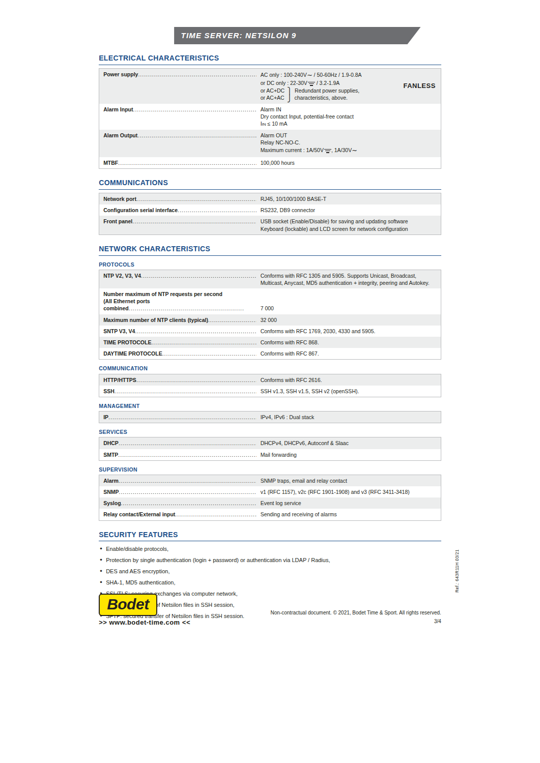TIME SERVER: NETSILON 9
Electrical characteristics
| Power supply ................................................................................. | AC only : 100-240V ∼ / 50-60Hz / 1.9-0.8A or DC only : 22-30V / 3.2-1.9A or AC+DC ⎫ Redundant power supplies, or AC+AC ⎭ characteristics, above. FANLESS |
| Alarm Input .................................................................................... | Alarm IN Dry contact Input, potential-free contact I IN ≤ 10 mA |
| Alarm Output ................................................................................. | Alarm OUT Relay NC-NO-C. Maximum current : 1A/50V , 1A/30V ∼ |
| MTBF .............................................................................................. | 100,000 hours |
Communications
| Network port ................................................................................. | RJ45, 10/100/1000 BASE-T |
| Configuration serial interface ......................................................... | RS232, DB9 connector |
| Front panel ................................................................................... | USB socket (Enable/Disable) for saving and updating software Keyboard (lockable) and LCD screen for network configuration |
Network characteristics
Protocols
| NTP V2, V3, V4 ............................................................................. | Conforms with RFC 1305 and 5905. Supports Unicast, Broadcast, Multicast, Anycast, MD5 authentication + integrity, peering and Autokey. |
| Number maximum of NTP requests per second (All Ethernet ports combined .......................................................... | 7 000 |
| Maximum number of NTP clients (typical) ....................................... | 32 000 |
| SNTP V3, V4 ................................................................................. | Conforms with RFC 1769, 2030, 4330 and 5905. |
| TIME PROTOCOLE .......................................................................... | Conforms with RFC 868. |
| DAYTIME PROTOCOLE .................................................................... | Conforms with RFC 867. |
Communication
| HTTP/HTTPS ................................................................................. | Conforms with RFC 2616. |
| SSH .............................................................................................. | SSH v1.3, SSH v1.5, SSH v2 (openSSH). |
Management
| IP ................................................................................................. | IPv4, IPv6 : Dual stack |
Services
| DHCP ............................................................................................ | DHCPv4, DHCPv6, Autoconf & Slaac |
| SMTP ............................................................................................ | Mail forwarding |
Supervision
| Alarm ............................................................................................ | SNMP traps, email and relay contact |
| SNMP ............................................................................................ | v1 (RFC 1157), v2c (RFC 1901-1908) and v3 (RFC 3411-3418) |
| Syslog ........................................................................................... | Event log service |
| Relay contact/External input ......................................................... | Sending and receiving of alarms |
Security features
Enable/disable protocols,
Protection by single authentication (login + password) or authentication via LDAP / Radius,
DES and AES encryption,
SHA-1, MD5 authentication,
SSL/TLS: securing exchanges via computer network,
SCP: secured copy of Netsilon files in SSH session,
SFTP: secured transfer of Netsilon files in SSH session.
Ref.: 643R11H 03/21
Bodet
>> www.bodet-time.com <<
Non-contractual document. © 2021, Bodet Time & Sport. All rights reserved.
3/4